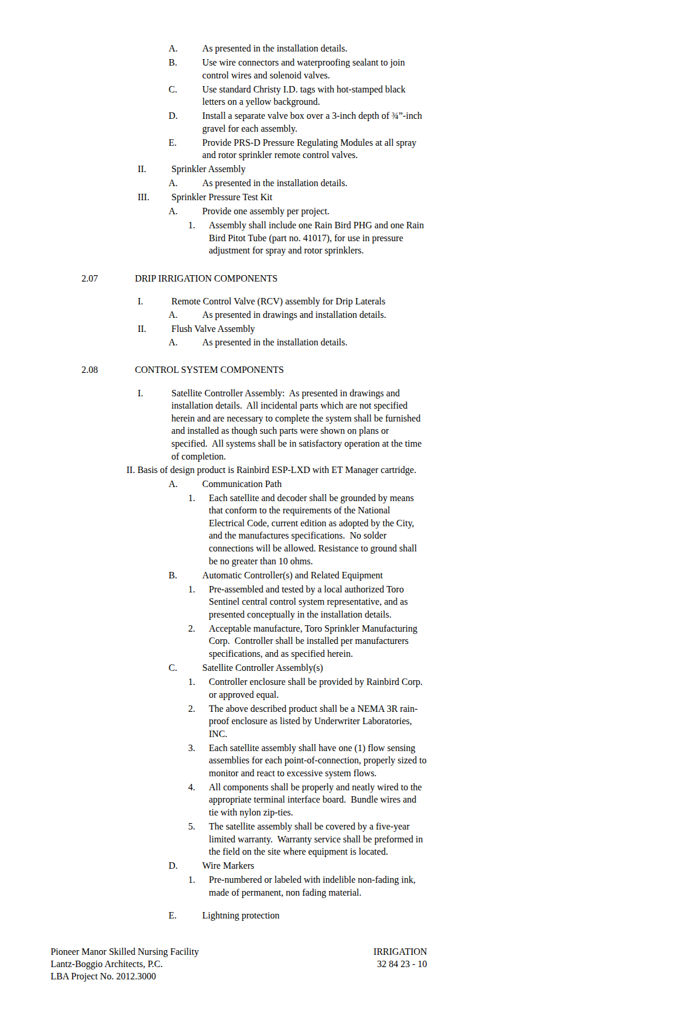A. As presented in the installation details.
B. Use wire connectors and waterproofing sealant to join control wires and solenoid valves.
C. Use standard Christy I.D. tags with hot-stamped black letters on a yellow background.
D. Install a separate valve box over a 3-inch depth of ¾”-inch gravel for each assembly.
E. Provide PRS-D Pressure Regulating Modules at all spray and rotor sprinkler remote control valves.
II. Sprinkler Assembly
A. As presented in the installation details.
III. Sprinkler Pressure Test Kit
A. Provide one assembly per project.
1. Assembly shall include one Rain Bird PHG and one Rain Bird Pitot Tube (part no. 41017), for use in pressure adjustment for spray and rotor sprinklers.
2.07 DRIP IRRIGATION COMPONENTS
I. Remote Control Valve (RCV) assembly for Drip Laterals
A. As presented in drawings and installation details.
II. Flush Valve Assembly
A. As presented in the installation details.
2.08 CONTROL SYSTEM COMPONENTS
I. Satellite Controller Assembly: As presented in drawings and installation details. All incidental parts which are not specified herein and are necessary to complete the system shall be furnished and installed as though such parts were shown on plans or specified. All systems shall be in satisfactory operation at the time of completion.
II. Basis of design product is Rainbird ESP-LXD with ET Manager cartridge.
A. Communication Path
1. Each satellite and decoder shall be grounded by means that conform to the requirements of the National Electrical Code, current edition as adopted by the City, and the manufactures specifications. No solder connections will be allowed. Resistance to ground shall be no greater than 10 ohms.
B. Automatic Controller(s) and Related Equipment
1. Pre-assembled and tested by a local authorized Toro Sentinel central control system representative, and as presented conceptually in the installation details.
2. Acceptable manufacture, Toro Sprinkler Manufacturing Corp. Controller shall be installed per manufacturers specifications, and as specified herein.
C. Satellite Controller Assembly(s)
1. Controller enclosure shall be provided by Rainbird Corp. or approved equal.
2. The above described product shall be a NEMA 3R rain-proof enclosure as listed by Underwriter Laboratories, INC.
3. Each satellite assembly shall have one (1) flow sensing assemblies for each point-of-connection, properly sized to monitor and react to excessive system flows.
4. All components shall be properly and neatly wired to the appropriate terminal interface board. Bundle wires and tie with nylon zip-ties.
5. The satellite assembly shall be covered by a five-year limited warranty. Warranty service shall be preformed in the field on the site where equipment is located.
D. Wire Markers
1. Pre-numbered or labeled with indelible non-fading ink, made of permanent, non fading material.
E. Lightning protection
Pioneer Manor Skilled Nursing Facility
Lantz-Boggio Architects, P.C.
LBA Project No. 2012.3000
IRRIGATION
32 84 23 - 10